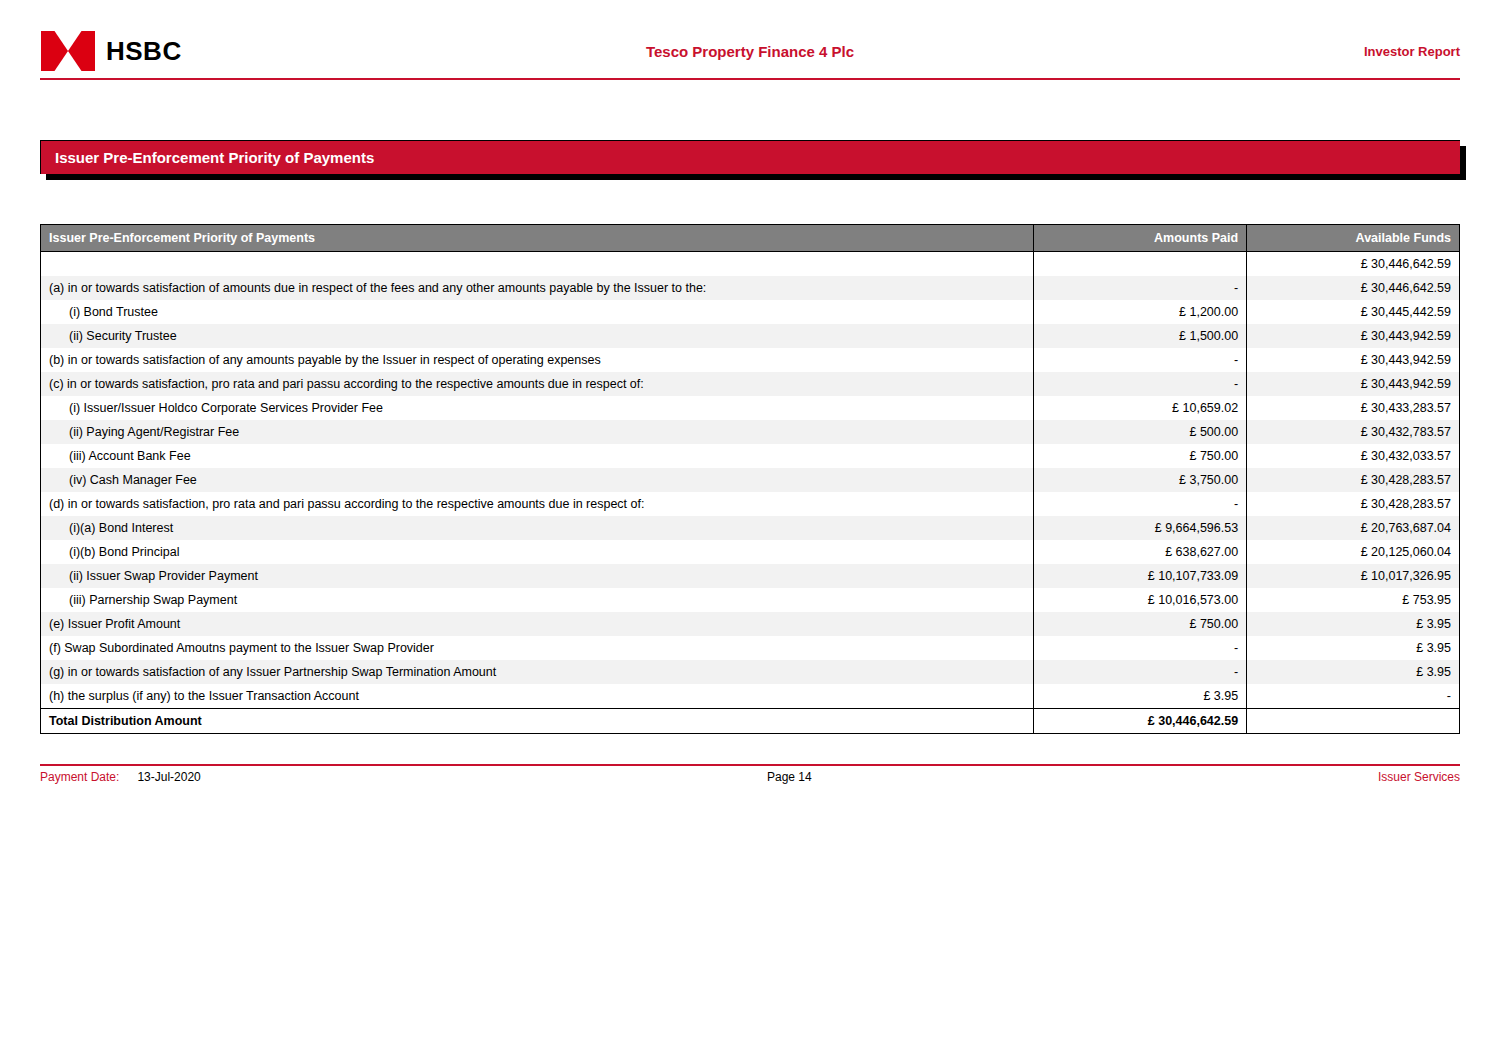HSBC
Tesco Property Finance 4 Plc
Investor Report
Issuer Pre-Enforcement Priority of Payments
| Issuer Pre-Enforcement Priority of Payments | Amounts Paid | Available Funds |
| --- | --- | --- |
| | | £ 30,446,642.59 |
| (a) in or towards satisfaction of amounts due in respect of the fees and any other amounts payable by the Issuer to the: | - | £ 30,446,642.59 |
| (i) Bond Trustee | £ 1,200.00 | £ 30,445,442.59 |
| (ii) Security Trustee | £ 1,500.00 | £ 30,443,942.59 |
| (b) in or towards satisfaction of any amounts payable by the Issuer in respect of operating expenses | - | £ 30,443,942.59 |
| (c) in or towards satisfaction, pro rata and pari passu according to the respective amounts due in respect of: | - | £ 30,443,942.59 |
| (i) Issuer/Issuer Holdco Corporate Services Provider Fee | £ 10,659.02 | £ 30,433,283.57 |
| (ii) Paying Agent/Registrar Fee | £ 500.00 | £ 30,432,783.57 |
| (iii) Account Bank Fee | £ 750.00 | £ 30,432,033.57 |
| (iv) Cash Manager Fee | £ 3,750.00 | £ 30,428,283.57 |
| (d) in or towards satisfaction, pro rata and pari passu according to the respective amounts due in respect of: | - | £ 30,428,283.57 |
| (i)(a) Bond Interest | £ 9,664,596.53 | £ 20,763,687.04 |
| (i)(b) Bond Principal | £ 638,627.00 | £ 20,125,060.04 |
| (ii) Issuer Swap Provider Payment | £ 10,107,733.09 | £ 10,017,326.95 |
| (iii) Parnership Swap Payment | £ 10,016,573.00 | £ 753.95 |
| (e) Issuer Profit Amount | £ 750.00 | £ 3.95 |
| (f) Swap Subordinated Amoutns payment to the Issuer Swap Provider | - | £ 3.95 |
| (g) in or towards satisfaction of any Issuer Partnership Swap Termination Amount | - | £ 3.95 |
| (h) the surplus (if any) to the Issuer Transaction Account | £ 3.95 | - |
| Total Distribution Amount | £ 30,446,642.59 | |
Payment Date: 13-Jul-2020
Page 14
Issuer Services